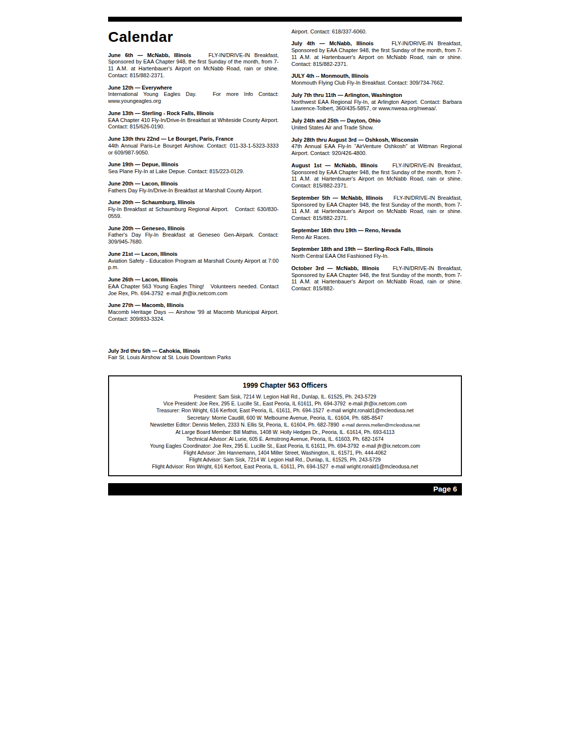Calendar
June 6th — McNabb, Illinois FLY-IN/DRIVE-IN Breakfast, Sponsored by EAA Chapter 948, the first Sunday of the month, from 7-11 A.M. at Hartenbauer's Airport on McNabb Road, rain or shine. Contact: 815/882-2371.
June 12th — Everywhere
International Young Eagles Day. For more Info Contact: www.youngeagles.org
June 13th — Sterling - Rock Falls, Illinois
EAA Chapter 410 Fly-In/Drive-In Breakfast at Whiteside County Airport. Contact: 815/626-0190.
June 13th thru 22nd — Le Bourget, Paris, France
44th Annual Paris-Le Bourget Airshow. Contact: 011-33-1-5323-3333 or 609/987-9050.
June 19th — Depue, Illinois
Sea Plane Fly-In at Lake Depue. Contact: 815/223-0129.
June 20th — Lacon, Illinois
Fathers Day Fly-In/Drive-In Breakfast at Marshall County Airport.
June 20th — Schaumburg, Illinois
Fly-In Breakfast at Schaumburg Regional Airport. Contact: 630/830-0559.
June 20th — Geneseo, Illinois
Father's Day Fly-In Breakfast at Geneseo Gen-Airpark. Contact: 309/945-7680.
June 21st — Lacon, Illinois
Aviation Safety - Education Program at Marshall County Airport at 7:00 p.m.
June 26th — Lacon, Illinois
EAA Chapter 563 Young Eagles Thing! Volunteers needed. Contact Joe Rex, Ph. 694-3792 e-mail jfr@ix.netcom.com
June 27th — Macomb, Illinois
Macomb Heritage Days — Airshow '99 at Macomb Municipal Airport. Contact: 309/833-3324.
July 3rd thru 5th — Cahokia, Illinois
Fair St. Louis Airshow at St. Louis Downtown Parks
Airport. Contact: 618/337-6060.
July 4th — McNabb, Illinois FLY-IN/DRIVE-IN Breakfast, Sponsored by EAA Chapter 948, the first Sunday of the month, from 7-11 A.M. at Hartenbauer's Airport on McNabb Road, rain or shine. Contact: 815/882-2371.
JULY 4th -- Monmouth, Illinois
Monmouth Flying Club Fly-In Breakfast. Contact: 309/734-7662.
July 7th thru 11th — Arlington, Washington
Northwest EAA Regional Fly-In, at Arlington Airport. Contact: Barbara Lawrence-Tolbert, 360/435-5857, or www.nweaa.org/nweaa/.
July 24th and 25th — Dayton, Ohio
United States Air and Trade Show.
July 28th thru August 3rd — Oshkosh, Wisconsin
47th Annual EAA Fly-In “AirVenture Oshkosh” at Wittman Regional Airport. Contact: 920/426-4800.
August 1st — McNabb, Illinois FLY-IN/DRIVE-IN Breakfast, Sponsored by EAA Chapter 948, the first Sunday of the month, from 7-11 A.M. at Hartenbauer's Airport on McNabb Road, rain or shine. Contact: 815/882-2371.
September 5th — McNabb, Illinois FLY-IN/DRIVE-IN Breakfast, Sponsored by EAA Chapter 948, the first Sunday of the month, from 7-11 A.M. at Hartenbauer's Airport on McNabb Road, rain or shine. Contact: 815/882-2371.
September 16th thru 19th — Reno, Nevada
Reno Air Races.
September 18th and 19th — Sterling-Rock Falls, Illinois
North Central EAA Old Fashioned Fly-In.
October 3rd — McNabb, Illinois FLY-IN/DRIVE-IN Breakfast, Sponsored by EAA Chapter 948, the first Sunday of the month, from 7-11 A.M. at Hartenbauer's Airport on McNabb Road, rain or shine. Contact: 815/882-
1999 Chapter 563 Officers
President: Sam Sisk, 7214 W. Legion Hall Rd., Dunlap, IL. 61525, Ph. 243-5729
Vice President: Joe Rex, 295 E. Lucille St., East Peoria, IL 61611, Ph. 694-3792 e-mail jfr@ix.netcom.com
Treasurer: Ron Wright, 616 Kerfoot, East Peoria, IL. 61611, Ph. 694-1527 e-mail wright.ronald1@mcleodusa.net
Secretary: Morrie Caudill, 600 W. Melbourne Avenue, Peoria, IL. 61604, Ph. 685-8547
Newsletter Editor: Dennis Mellen, 2333 N. Ellis St, Peoria, IL. 61604, Ph. 682-7890 e-mail dennis.mellen@mcleodusa.net
At Large Board Member: Bill Mathis, 1408 W. Holly Hedges Dr., Peoria, IL. 61614, Ph. 693-6113
Technical Advisor: Al Lurie, 605 E. Armstrong Avenue, Peoria, IL. 61603, Ph. 682-1674
Young Eagles Coordinator: Joe Rex, 295 E. Lucille St., East Peoria, IL 61611, Ph. 694-3792 e-mail jfr@ix.netcom.com
Flight Advisor: Jim Hannemann, 1404 Miller Street, Washington, IL. 61571, Ph. 444-4062
Flight Advisor: Sam Sisk, 7214 W. Legion Hall Rd., Dunlap, IL. 61525, Ph. 243-5729
Flight Advisor: Ron Wright, 616 Kerfoot, East Peoria, IL. 61611, Ph. 694-1527 e-mail wright.ronald1@mcleodusa.net
Page 6